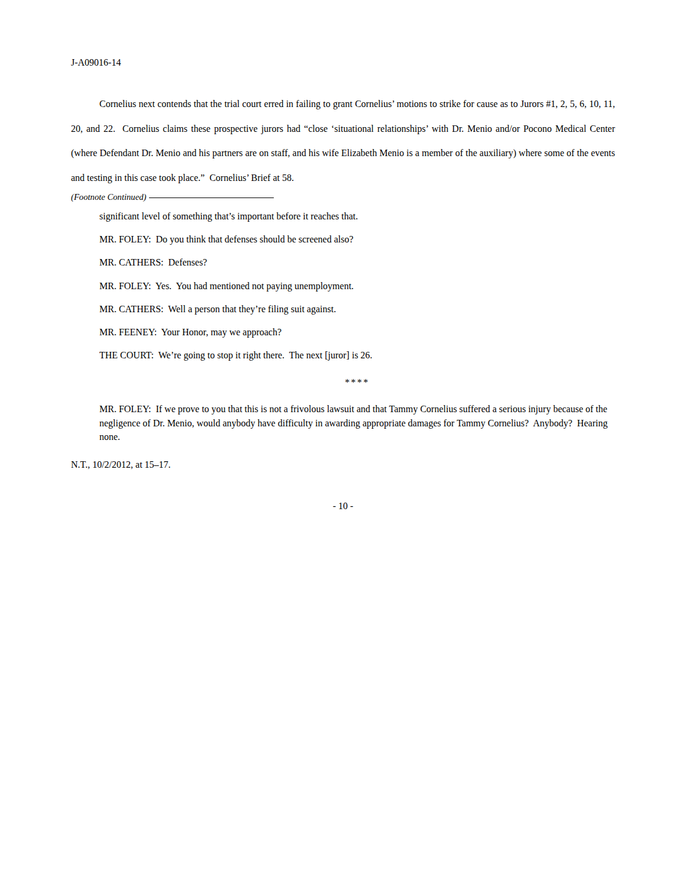J-A09016-14
Cornelius next contends that the trial court erred in failing to grant Cornelius’ motions to strike for cause as to Jurors #1, 2, 5, 6, 10, 11, 20, and 22. Cornelius claims these prospective jurors had “close ‘situational relationships’ with Dr. Menio and/or Pocono Medical Center (where Defendant Dr. Menio and his partners are on staff, and his wife Elizabeth Menio is a member of the auxiliary) where some of the events and testing in this case took place.” Cornelius’ Brief at 58.
(Footnote Continued)
significant level of something that’s important before it reaches that.
MR. FOLEY: Do you think that defenses should be screened also?
MR. CATHERS: Defenses?
MR. FOLEY: Yes. You had mentioned not paying unemployment.
MR. CATHERS: Well a person that they’re filing suit against.
MR. FEENEY: Your Honor, may we approach?
THE COURT: We’re going to stop it right there. The next [juror] is 26.
****
MR. FOLEY: If we prove to you that this is not a frivolous lawsuit and that Tammy Cornelius suffered a serious injury because of the negligence of Dr. Menio, would anybody have difficulty in awarding appropriate damages for Tammy Cornelius? Anybody? Hearing none.
N.T., 10/2/2012, at 15–17.
- 10 -